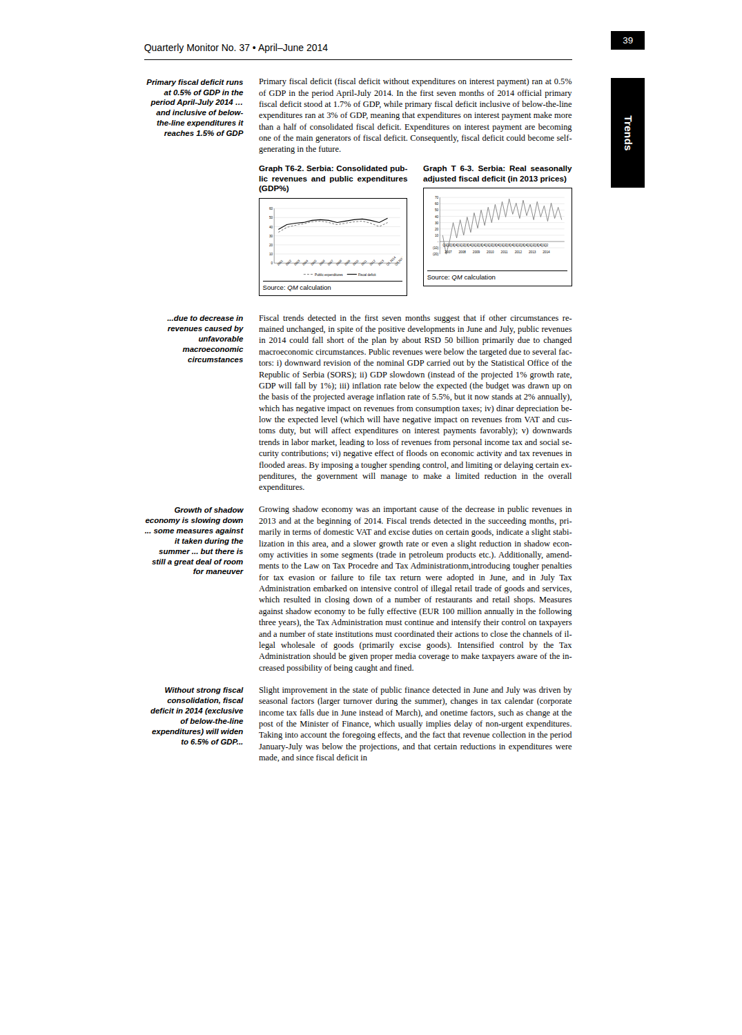39
Trends
Quarterly Monitor No. 37 • April–June 2014
Primary fiscal deficit runs at 0.5% of GDP in the period April-July 2014 … and inclusive of below-the-line expenditures it reaches 1.5% of GDP
Primary fiscal deficit (fiscal deficit without expenditures on interest payment) ran at 0.5% of GDP in the period April-July 2014. In the first seven months of 2014 official primary fiscal deficit stood at 1.7% of GDP, while primary fiscal deficit inclusive of below-the-line expenditures ran at 3% of GDP, meaning that expenditures on interest payment make more than a half of consolidated fiscal deficit. Expenditures on interest payment are becoming one of the main generators of fiscal deficit. Consequently, fiscal deficit could become self-generating in the future.
Graph T6-2. Serbia: Consolidated public revenues and public expenditures (GDP%)
60 50 40 30 20 10 0 2001 2002 2003 2004 2005 2006 2007 2008 2009 2010 2011 2012 2013 Q1 2014 Q3 2014 Public expenditures Fiscal deficit
Source: QM calculation
Graph T 6-3. Serbia: Real seasonally adjusted fiscal deficit (in 2013 prices)
70 60 50 40 30 20 10 - (10) (20) Q1Q2Q3Q4 Q1Q2Q3Q4 Q1Q2Q3Q4 Q1Q2Q3Q4 Q1Q2Q3Q4 Q1Q2Q3Q4 Q1Q2Q3Q4 Q1Q2 2007 2008 2009 2010 2011 2012 2013 2014
Source: QM calculation
...due to decrease in revenues caused by unfavorable macroeconomic circumstances
Fiscal trends detected in the first seven months suggest that if other circumstances remained unchanged, in spite of the positive developments in June and July, public revenues in 2014 could fall short of the plan by about RSD 50 billion primarily due to changed macroeconomic circumstances. Public revenues were below the targeted due to several factors: i) downward revision of the nominal GDP carried out by the Statistical Office of the Republic of Serbia (SORS); ii) GDP slowdown (instead of the projected 1% growth rate, GDP will fall by 1%); iii) inflation rate below the expected (the budget was drawn up on the basis of the projected average inflation rate of 5.5%, but it now stands at 2% annually), which has negative impact on revenues from consumption taxes; iv) dinar depreciation below the expected level (which will have negative impact on revenues from VAT and customs duty, but will affect expenditures on interest payments favorably); v) downwards trends in labor market, leading to loss of revenues from personal income tax and social security contributions; vi) negative effect of floods on economic activity and tax revenues in flooded areas. By imposing a tougher spending control, and limiting or delaying certain expenditures, the government will manage to make a limited reduction in the overall expenditures.
Growth of shadow economy is slowing down ... some measures against it taken during the summer ... but there is still a great deal of room for maneuver
Growing shadow economy was an important cause of the decrease in public revenues in 2013 and at the beginning of 2014. Fiscal trends detected in the succeeding months, primarily in terms of domestic VAT and excise duties on certain goods, indicate a slight stabilization in this area, and a slower growth rate or even a slight reduction in shadow economy activities in some segments (trade in petroleum products etc.). Additionally, amendments to the Law on Tax Procedre and Tax Administrationm,introducing tougher penalties for tax evasion or failure to file tax return were adopted in June, and in July Tax Administration embarked on intensive control of illegal retail trade of goods and services, which resulted in closing down of a number of restaurants and retail shops. Measures against shadow economy to be fully effective (EUR 100 million annually in the following three years), the Tax Administration must continue and intensify their control on taxpayers and a number of state institutions must coordinated their actions to close the channels of illegal wholesale of goods (primarily excise goods). Intensified control by the Tax Administration should be given proper media coverage to make taxpayers aware of the increased possibility of being caught and fined.
Without strong fiscal consolidation, fiscal deficit in 2014 (exclusive of below-the-line expenditures) will widen to 6.5% of GDP...
Slight improvement in the state of public finance detected in June and July was driven by seasonal factors (larger turnover during the summer), changes in tax calendar (corporate income tax falls due in June instead of March), and onetime factors, such as change at the post of the Minister of Finance, which usually implies delay of non-urgent expenditures. Taking into account the foregoing effects, and the fact that revenue collection in the period January-July was below the projections, and that certain reductions in expenditures were made, and since fiscal deficit in